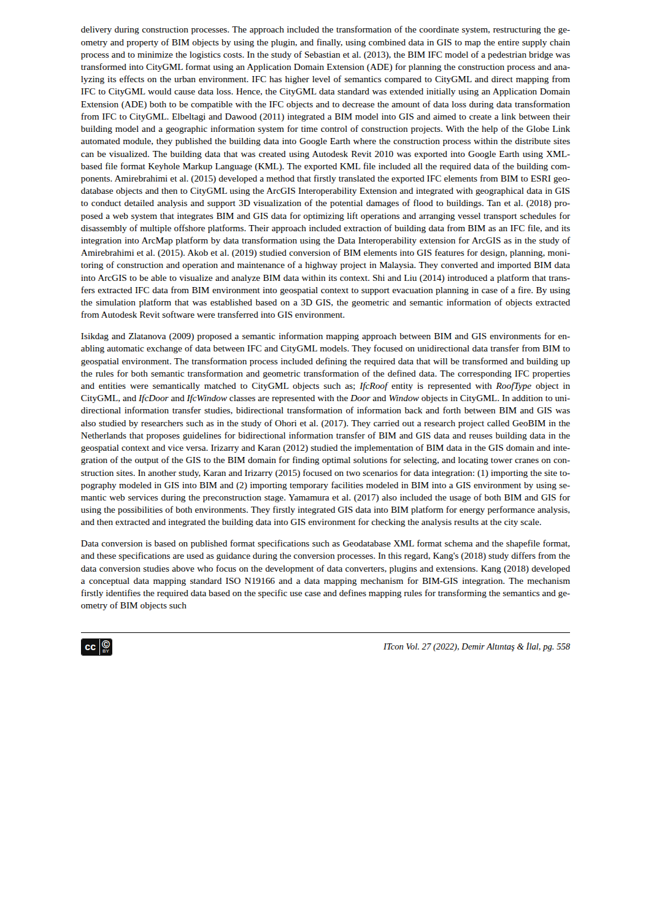delivery during construction processes. The approach included the transformation of the coordinate system, restructuring the geometry and property of BIM objects by using the plugin, and finally, using combined data in GIS to map the entire supply chain process and to minimize the logistics costs. In the study of Sebastian et al. (2013), the BIM IFC model of a pedestrian bridge was transformed into CityGML format using an Application Domain Extension (ADE) for planning the construction process and analyzing its effects on the urban environment. IFC has higher level of semantics compared to CityGML and direct mapping from IFC to CityGML would cause data loss. Hence, the CityGML data standard was extended initially using an Application Domain Extension (ADE) both to be compatible with the IFC objects and to decrease the amount of data loss during data transformation from IFC to CityGML. Elbeltagi and Dawood (2011) integrated a BIM model into GIS and aimed to create a link between their building model and a geographic information system for time control of construction projects. With the help of the Globe Link automated module, they published the building data into Google Earth where the construction process within the distribute sites can be visualized. The building data that was created using Autodesk Revit 2010 was exported into Google Earth using XML-based file format Keyhole Markup Language (KML). The exported KML file included all the required data of the building components. Amirebrahimi et al. (2015) developed a method that firstly translated the exported IFC elements from BIM to ESRI geodatabase objects and then to CityGML using the ArcGIS Interoperability Extension and integrated with geographical data in GIS to conduct detailed analysis and support 3D visualization of the potential damages of flood to buildings. Tan et al. (2018) proposed a web system that integrates BIM and GIS data for optimizing lift operations and arranging vessel transport schedules for disassembly of multiple offshore platforms. Their approach included extraction of building data from BIM as an IFC file, and its integration into ArcMap platform by data transformation using the Data Interoperability extension for ArcGIS as in the study of Amirebrahimi et al. (2015). Akob et al. (2019) studied conversion of BIM elements into GIS features for design, planning, monitoring of construction and operation and maintenance of a highway project in Malaysia. They converted and imported BIM data into ArcGIS to be able to visualize and analyze BIM data within its context. Shi and Liu (2014) introduced a platform that transfers extracted IFC data from BIM environment into geospatial context to support evacuation planning in case of a fire. By using the simulation platform that was established based on a 3D GIS, the geometric and semantic information of objects extracted from Autodesk Revit software were transferred into GIS environment.
Isikdag and Zlatanova (2009) proposed a semantic information mapping approach between BIM and GIS environments for enabling automatic exchange of data between IFC and CityGML models. They focused on unidirectional data transfer from BIM to geospatial environment. The transformation process included defining the required data that will be transformed and building up the rules for both semantic transformation and geometric transformation of the defined data. The corresponding IFC properties and entities were semantically matched to CityGML objects such as; IfcRoof entity is represented with RoofType object in CityGML, and IfcDoor and IfcWindow classes are represented with the Door and Window objects in CityGML. In addition to unidirectional information transfer studies, bidirectional transformation of information back and forth between BIM and GIS was also studied by researchers such as in the study of Ohori et al. (2017). They carried out a research project called GeoBIM in the Netherlands that proposes guidelines for bidirectional information transfer of BIM and GIS data and reuses building data in the geospatial context and vice versa. Irizarry and Karan (2012) studied the implementation of BIM data in the GIS domain and integration of the output of the GIS to the BIM domain for finding optimal solutions for selecting, and locating tower cranes on construction sites. In another study, Karan and Irizarry (2015) focused on two scenarios for data integration: (1) importing the site topography modeled in GIS into BIM and (2) importing temporary facilities modeled in BIM into a GIS environment by using semantic web services during the preconstruction stage. Yamamura et al. (2017) also included the usage of both BIM and GIS for using the possibilities of both environments. They firstly integrated GIS data into BIM platform for energy performance analysis, and then extracted and integrated the building data into GIS environment for checking the analysis results at the city scale.
Data conversion is based on published format specifications such as Geodatabase XML format schema and the shapefile format, and these specifications are used as guidance during the conversion processes. In this regard, Kang's (2018) study differs from the data conversion studies above who focus on the development of data converters, plugins and extensions. Kang (2018) developed a conceptual data mapping standard ISO N19166 and a data mapping mechanism for BIM-GIS integration. The mechanism firstly identifies the required data based on the specific use case and defines mapping rules for transforming the semantics and geometry of BIM objects such
cc ⒸBY ITcon Vol. 27 (2022), Demir Altıntaş & İlal, pg. 558